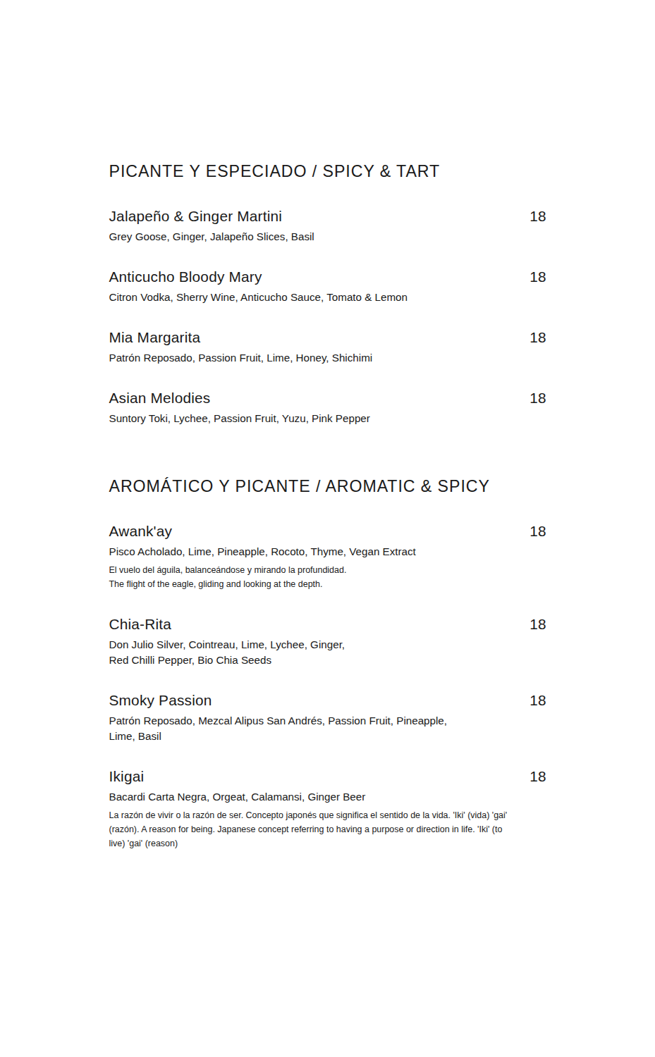PICANTE Y ESPECIADO / SPICY & TART
Jalapeño & Ginger Martini 18
Grey Goose, Ginger, Jalapeño Slices, Basil
Anticucho Bloody Mary 18
Citron Vodka, Sherry Wine, Anticucho Sauce, Tomato & Lemon
Mia Margarita 18
Patrón Reposado, Passion Fruit, Lime, Honey, Shichimi
Asian Melodies 18
Suntory Toki, Lychee, Passion Fruit, Yuzu, Pink Pepper
AROMÁTICO Y PICANTE / AROMATIC & SPICY
Awank'ay 18
Pisco Acholado, Lime, Pineapple, Rocoto, Thyme, Vegan Extract
El vuelo del águila, balanceándose y mirando la profundidad.
The flight of the eagle, gliding and looking at the depth.
Chia-Rita 18
Don Julio Silver, Cointreau, Lime, Lychee, Ginger,
Red Chilli Pepper, Bio Chia Seeds
Smoky Passion 18
Patrón Reposado, Mezcal Alipus San Andrés, Passion Fruit, Pineapple,
Lime, Basil
Ikigai 18
Bacardi Carta Negra, Orgeat, Calamansi, Ginger Beer
La razón de vivir o la razón de ser. Concepto japonés que significa el sentido de la vida. 'Iki' (vida) 'gai' (razón). A reason for being. Japanese concept referring to having a purpose or direction in life. 'Iki' (to live) 'gai' (reason)